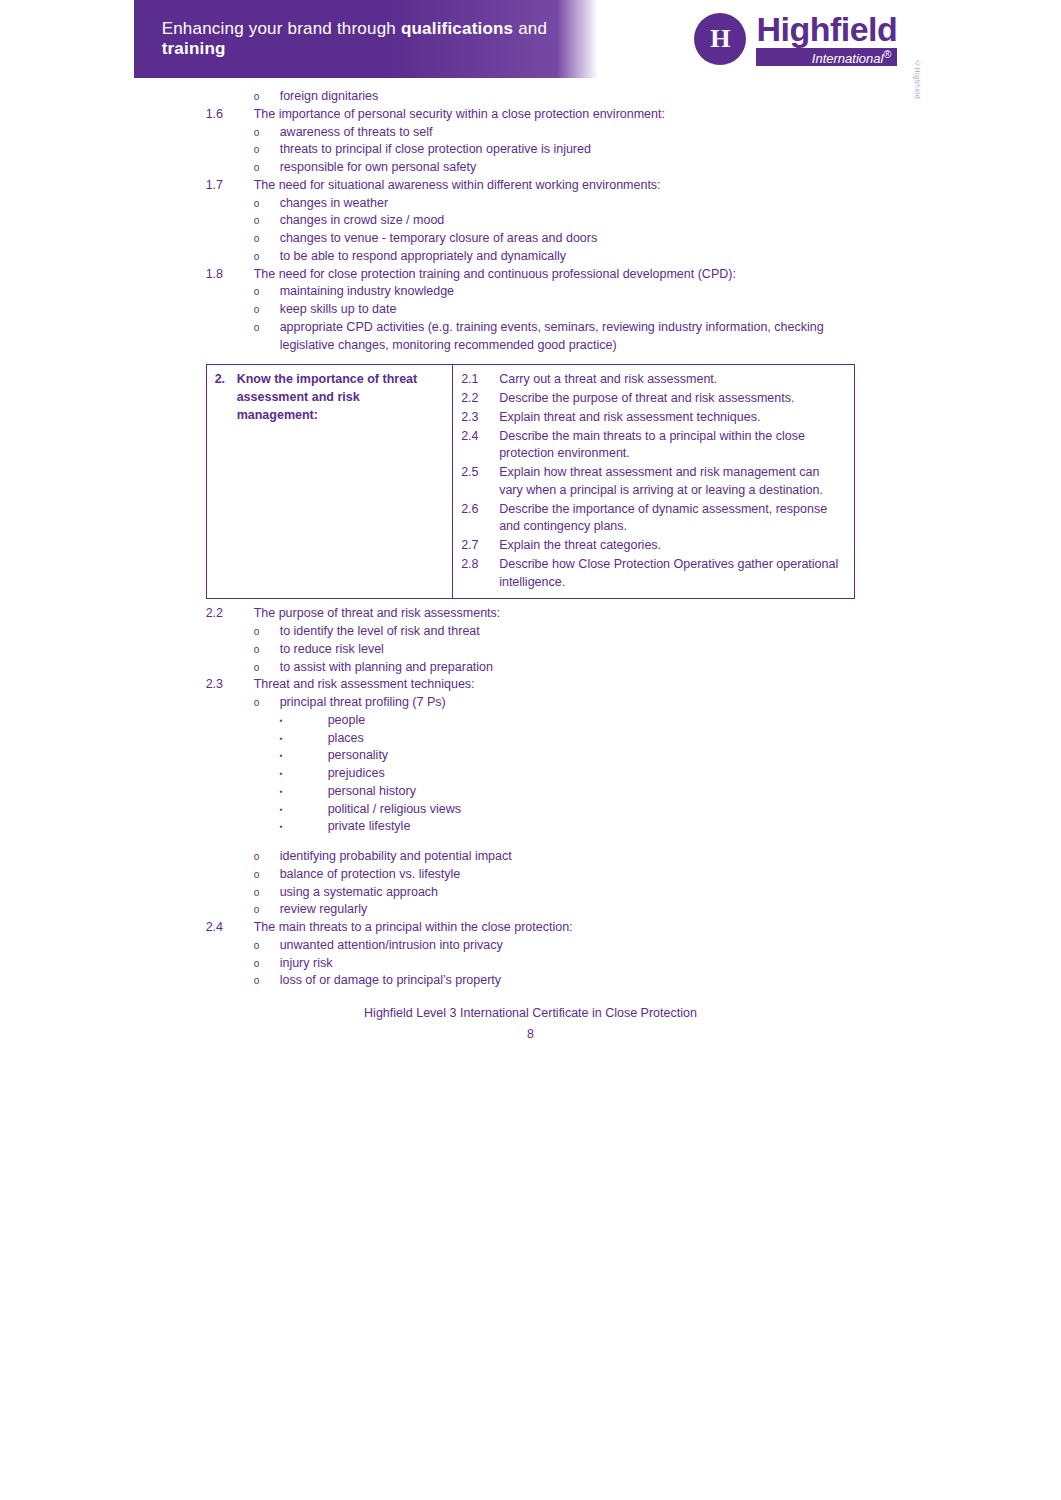Enhancing your brand through qualifications and training
H
Highfield International®
©Highfield
oforeign dignitaries
1.6
The importance of personal security within a close protection environment:
oawareness of threats to self
othreats to principal if close protection operative is injured
oresponsible for own personal safety
1.7
The need for situational awareness within different working environments:
ochanges in weather
ochanges in crowd size / mood
ochanges to venue - temporary closure of areas and doors
oto be able to respond appropriately and dynamically
1.8
The need for close protection training and continuous professional development (CPD):
omaintaining industry knowledge
okeep skills up to date
oappropriate CPD activities (e.g. training events, seminars, reviewing industry information, checking legislative changes, monitoring recommended good practice)
| 2. Know the importance of threat assessment and risk management: | 2.1 Carry out a threat and risk assessment. 2.2 Describe the purpose of threat and risk assessments. 2.3 Explain threat and risk assessment techniques. 2.4 Describe the main threats to a principal within the close protection environment. 2.5 Explain how threat assessment and risk management can vary when a principal is arriving at or leaving a destination. 2.6 Describe the importance of dynamic assessment, response and contingency plans. 2.7 Explain the threat categories. 2.8 Describe how Close Protection Operatives gather operational intelligence. |
2.2
The purpose of threat and risk assessments:
oto identify the level of risk and threat
oto reduce risk level
oto assist with planning and preparation
2.3
Threat and risk assessment techniques:
oprincipal threat profiling (7 Ps)
▪people
▪places
▪personality
▪prejudices
▪personal history
▪political / religious views
▪private lifestyle
oidentifying probability and potential impact
obalance of protection vs. lifestyle
ousing a systematic approach
oreview regularly
2.4
The main threats to a principal within the close protection:
ounwanted attention/intrusion into privacy
oinjury risk
oloss of or damage to principal’s property
Highfield Level 3 International Certificate in Close Protection
8